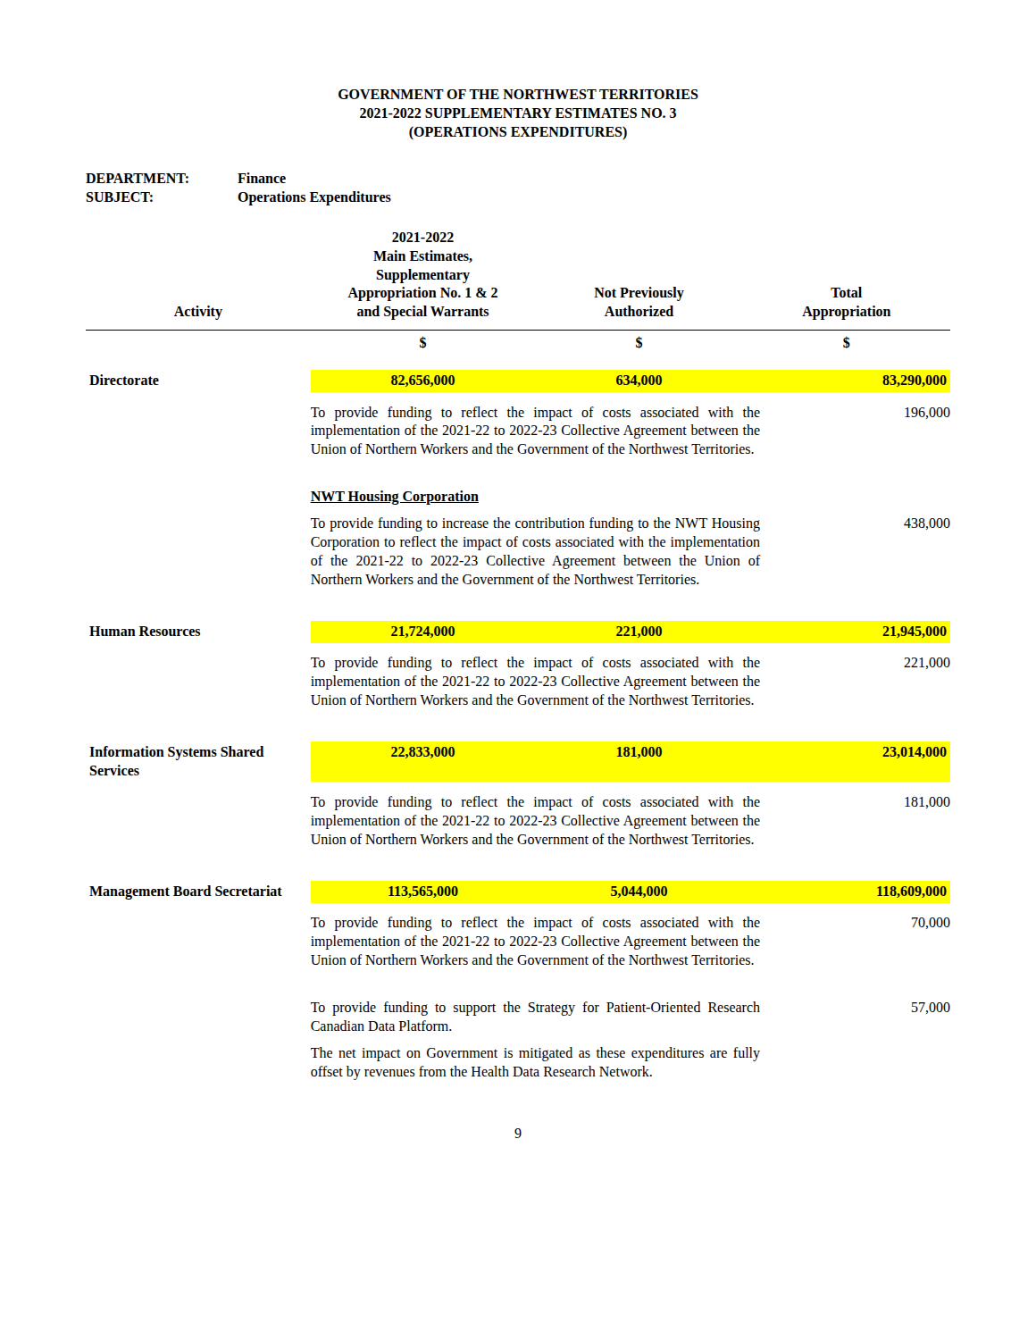GOVERNMENT OF THE NORTHWEST TERRITORIES
2021-2022 SUPPLEMENTARY ESTIMATES NO. 3
(OPERATIONS EXPENDITURES)
| DEPARTMENT: | Finance |
| SUBJECT: | Operations Expenditures |
| | 2021-2022 Main Estimates, Supplementary Appropriation No. 1 & 2 | Not Previously | Total |
| Activity | and Special Warrants | Authorized | Appropriation |
| | $ | $ | $ |
| Directorate | 82,656,000 | 634,000 | 83,290,000 |
| | To provide funding to reflect the impact of costs associated with the implementation of the 2021-22 to 2022-23 Collective Agreement between the Union of Northern Workers and the Government of the Northwest Territories. | 196,000 |
| | NWT Housing Corporation | |
| | To provide funding to increase the contribution funding to the NWT Housing Corporation to reflect the impact of costs associated with the implementation of the 2021-22 to 2022-23 Collective Agreement between the Union of Northern Workers and the Government of the Northwest Territories. | 438,000 |
| Human Resources | 21,724,000 | 221,000 | 21,945,000 |
| | To provide funding to reflect the impact of costs associated with the implementation of the 2021-22 to 2022-23 Collective Agreement between the Union of Northern Workers and the Government of the Northwest Territories. | 221,000 |
| Information Systems Shared Services | 22,833,000 | 181,000 | 23,014,000 |
| | To provide funding to reflect the impact of costs associated with the implementation of the 2021-22 to 2022-23 Collective Agreement between the Union of Northern Workers and the Government of the Northwest Territories. | 181,000 |
| Management Board Secretariat | 113,565,000 | 5,044,000 | 118,609,000 |
| | To provide funding to reflect the impact of costs associated with the implementation of the 2021-22 to 2022-23 Collective Agreement between the Union of Northern Workers and the Government of the Northwest Territories. | 70,000 |
| | To provide funding to support the Strategy for Patient-Oriented Research Canadian Data Platform. The net impact on Government is mitigated as these expenditures are fully offset by revenues from the Health Data Research Network. | 57,000 |
9